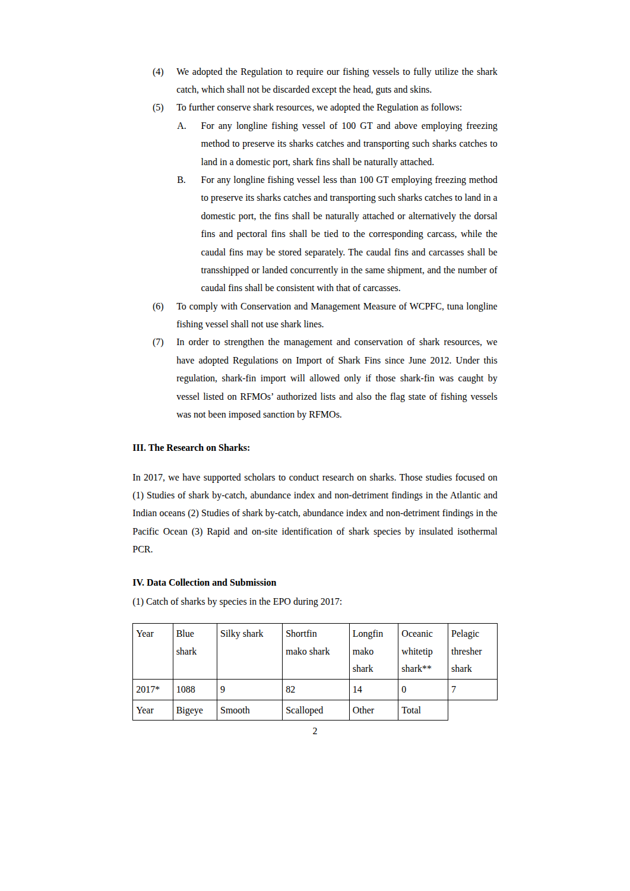(4)
We adopted the Regulation to require our fishing vessels to fully utilize the shark catch, which shall not be discarded except the head, guts and skins.
(5)
To further conserve shark resources, we adopted the Regulation as follows:
A.
For any longline fishing vessel of 100 GT and above employing freezing method to preserve its sharks catches and transporting such sharks catches to land in a domestic port, shark fins shall be naturally attached.
B.
For any longline fishing vessel less than 100 GT employing freezing method to preserve its sharks catches and transporting such sharks catches to land in a domestic port, the fins shall be naturally attached or alternatively the dorsal fins and pectoral fins shall be tied to the corresponding carcass, while the caudal fins may be stored separately. The caudal fins and carcasses shall be transshipped or landed concurrently in the same shipment, and the number of caudal fins shall be consistent with that of carcasses.
(6)
To comply with Conservation and Management Measure of WCPFC, tuna longline fishing vessel shall not use shark lines.
(7)
In order to strengthen the management and conservation of shark resources, we have adopted Regulations on Import of Shark Fins since June 2012. Under this regulation, shark-fin import will allowed only if those shark-fin was caught by vessel listed on RFMOs’ authorized lists and also the flag state of fishing vessels was not been imposed sanction by RFMOs.
III. The Research on Sharks:
In 2017, we have supported scholars to conduct research on sharks. Those studies focused on (1) Studies of shark by-catch, abundance index and non-detriment findings in the Atlantic and Indian oceans (2) Studies of shark by-catch, abundance index and non-detriment findings in the Pacific Ocean (3) Rapid and on-site identification of shark species by insulated isothermal PCR.
IV. Data Collection and Submission
(1) Catch of sharks by species in the EPO during 2017:
| Year | Blue shark | Silky shark | Shortfin mako shark | Longfin mako shark | Oceanic whitetip shark** | Pelagic thresher shark |
| 2017* | 1088 | 9 | 82 | 14 | 0 | 7 |
| Year | Bigeye | Smooth | Scalloped | Other | Total | |
2